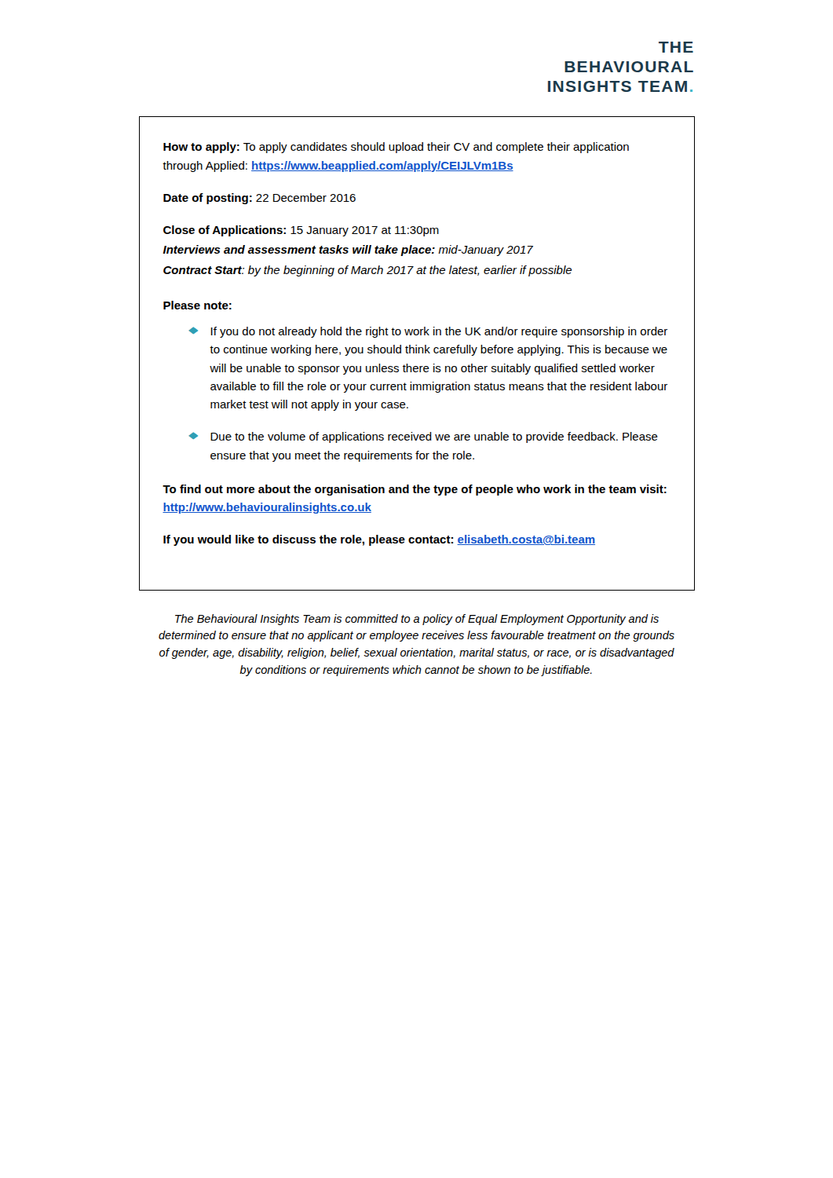THE BEHAVIOURAL INSIGHTS TEAM.
How to apply: To apply candidates should upload their CV and complete their application through Applied: https://www.beapplied.com/apply/CEIJLVm1Bs
Date of posting: 22 December 2016
Close of Applications: 15 January 2017 at 11:30pm
Interviews and assessment tasks will take place: mid-January 2017
Contract Start: by the beginning of March 2017 at the latest, earlier if possible
Please note:
If you do not already hold the right to work in the UK and/or require sponsorship in order to continue working here, you should think carefully before applying. This is because we will be unable to sponsor you unless there is no other suitably qualified settled worker available to fill the role or your current immigration status means that the resident labour market test will not apply in your case.
Due to the volume of applications received we are unable to provide feedback. Please ensure that you meet the requirements for the role.
To find out more about the organisation and the type of people who work in the team visit: http://www.behaviouralinsights.co.uk
If you would like to discuss the role, please contact: elisabeth.costa@bi.team
The Behavioural Insights Team is committed to a policy of Equal Employment Opportunity and is determined to ensure that no applicant or employee receives less favourable treatment on the grounds of gender, age, disability, religion, belief, sexual orientation, marital status, or race, or is disadvantaged by conditions or requirements which cannot be shown to be justifiable.